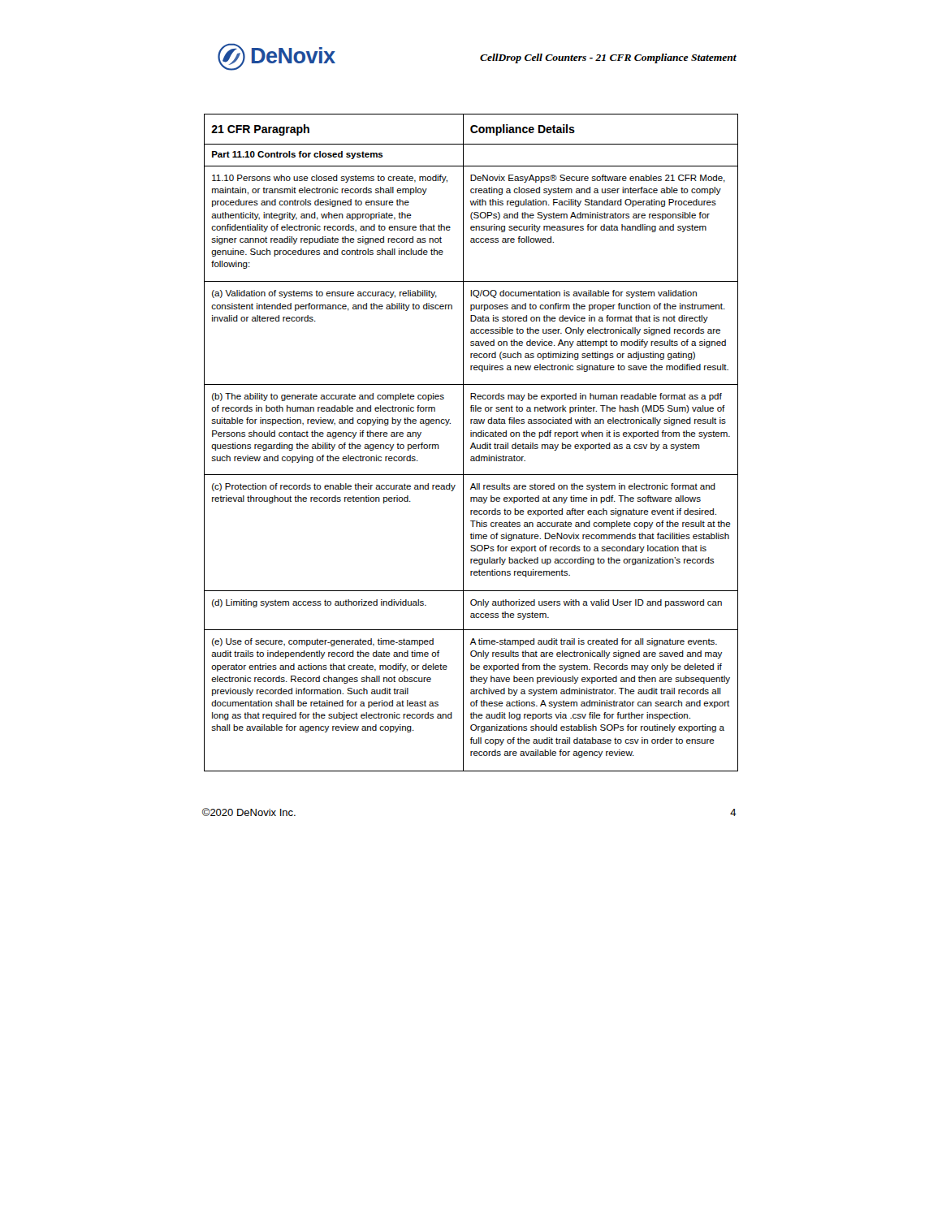DeNovix
CellDrop Cell Counters - 21 CFR Compliance Statement
| 21 CFR Paragraph | Compliance Details |
| --- | --- |
| Part 11.10 Controls for closed systems | |
| 11.10 Persons who use closed systems to create, modify, maintain, or transmit electronic records shall employ procedures and controls designed to ensure the authenticity, integrity, and, when appropriate, the confidentiality of electronic records, and to ensure that the signer cannot readily repudiate the signed record as not genuine. Such procedures and controls shall include the following: | DeNovix EasyApps® Secure software enables 21 CFR Mode, creating a closed system and a user interface able to comply with this regulation. Facility Standard Operating Procedures (SOPs) and the System Administrators are responsible for ensuring security measures for data handling and system access are followed. |
| (a) Validation of systems to ensure accuracy, reliability, consistent intended performance, and the ability to discern invalid or altered records. | IQ/OQ documentation is available for system validation purposes and to confirm the proper function of the instrument. Data is stored on the device in a format that is not directly accessible to the user. Only electronically signed records are saved on the device. Any attempt to modify results of a signed record (such as optimizing settings or adjusting gating) requires a new electronic signature to save the modified result. |
| (b) The ability to generate accurate and complete copies of records in both human readable and electronic form suitable for inspection, review, and copying by the agency. Persons should contact the agency if there are any questions regarding the ability of the agency to perform such review and copying of the electronic records. | Records may be exported in human readable format as a pdf file or sent to a network printer. The hash (MD5 Sum) value of raw data files associated with an electronically signed result is indicated on the pdf report when it is exported from the system. Audit trail details may be exported as a csv by a system administrator. |
| (c) Protection of records to enable their accurate and ready retrieval throughout the records retention period. | All results are stored on the system in electronic format and may be exported at any time in pdf. The software allows records to be exported after each signature event if desired. This creates an accurate and complete copy of the result at the time of signature. DeNovix recommends that facilities establish SOPs for export of records to a secondary location that is regularly backed up according to the organization’s records retentions requirements. |
| (d) Limiting system access to authorized individuals. | Only authorized users with a valid User ID and password can access the system. |
| (e) Use of secure, computer-generated, time-stamped audit trails to independently record the date and time of operator entries and actions that create, modify, or delete electronic records. Record changes shall not obscure previously recorded information. Such audit trail documentation shall be retained for a period at least as long as that required for the subject electronic records and shall be available for agency review and copying. | A time-stamped audit trail is created for all signature events. Only results that are electronically signed are saved and may be exported from the system. Records may only be deleted if they have been previously exported and then are subsequently archived by a system administrator. The audit trail records all of these actions. A system administrator can search and export the audit log reports via .csv file for further inspection. Organizations should establish SOPs for routinely exporting a full copy of the audit trail database to csv in order to ensure records are available for agency review. |
©2020 DeNovix Inc.
4